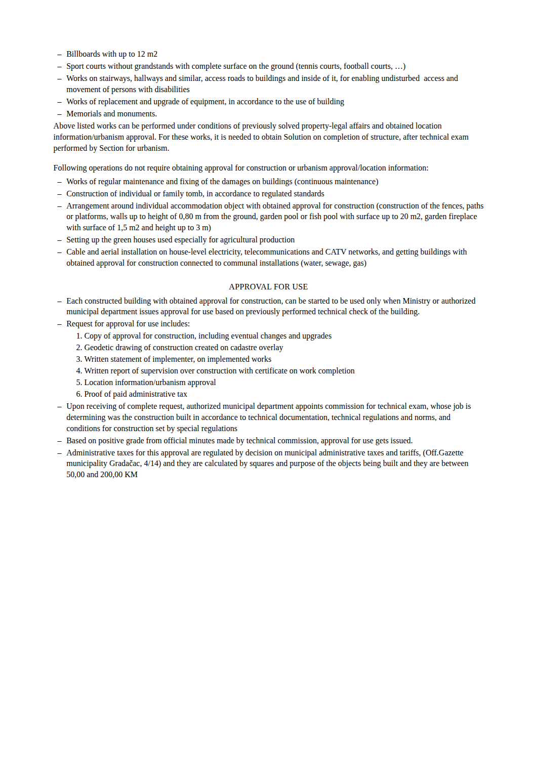Billboards with up to 12 m2
Sport courts without grandstands with complete surface on the ground (tennis courts, football courts, …)
Works on stairways, hallways and similar, access roads to buildings and inside of it, for enabling undisturbed access and movement of persons with disabilities
Works of replacement and upgrade of equipment, in accordance to the use of building
Memorials and monuments.
Above listed works can be performed under conditions of previously solved property-legal affairs and obtained location information/urbanism approval. For these works, it is needed to obtain Solution on completion of structure, after technical exam performed by Section for urbanism.
Following operations do not require obtaining approval for construction or urbanism approval/location information:
Works of regular maintenance and fixing of the damages on buildings (continuous maintenance)
Construction of individual or family tomb, in accordance to regulated standards
Arrangement around individual accommodation object with obtained approval for construction (construction of the fences, paths or platforms, walls up to height of 0,80 m from the ground, garden pool or fish pool with surface up to 20 m2, garden fireplace with surface of 1,5 m2 and height up to 3 m)
Setting up the green houses used especially for agricultural production
Cable and aerial installation on house-level electricity, telecommunications and CATV networks, and getting buildings with obtained approval for construction connected to communal installations (water, sewage, gas)
APPROVAL FOR USE
Each constructed building with obtained approval for construction, can be started to be used only when Ministry or authorized municipal department issues approval for use based on previously performed technical check of the building.
Request for approval for use includes:
Copy of approval for construction, including eventual changes and upgrades
Geodetic drawing of construction created on cadastre overlay
Written statement of implementer, on implemented works
Written report of supervision over construction with certificate on work completion
Location information/urbanism approval
Proof of paid administrative tax
Upon receiving of complete request, authorized municipal department appoints commission for technical exam, whose job is determining was the construction built in accordance to technical documentation, technical regulations and norms, and conditions for construction set by special regulations
Based on positive grade from official minutes made by technical commission, approval for use gets issued.
Administrative taxes for this approval are regulated by decision on municipal administrative taxes and tariffs, (Off.Gazette municipality Gradačac, 4/14) and they are calculated by squares and purpose of the objects being built and they are between 50,00 and 200,00 KM